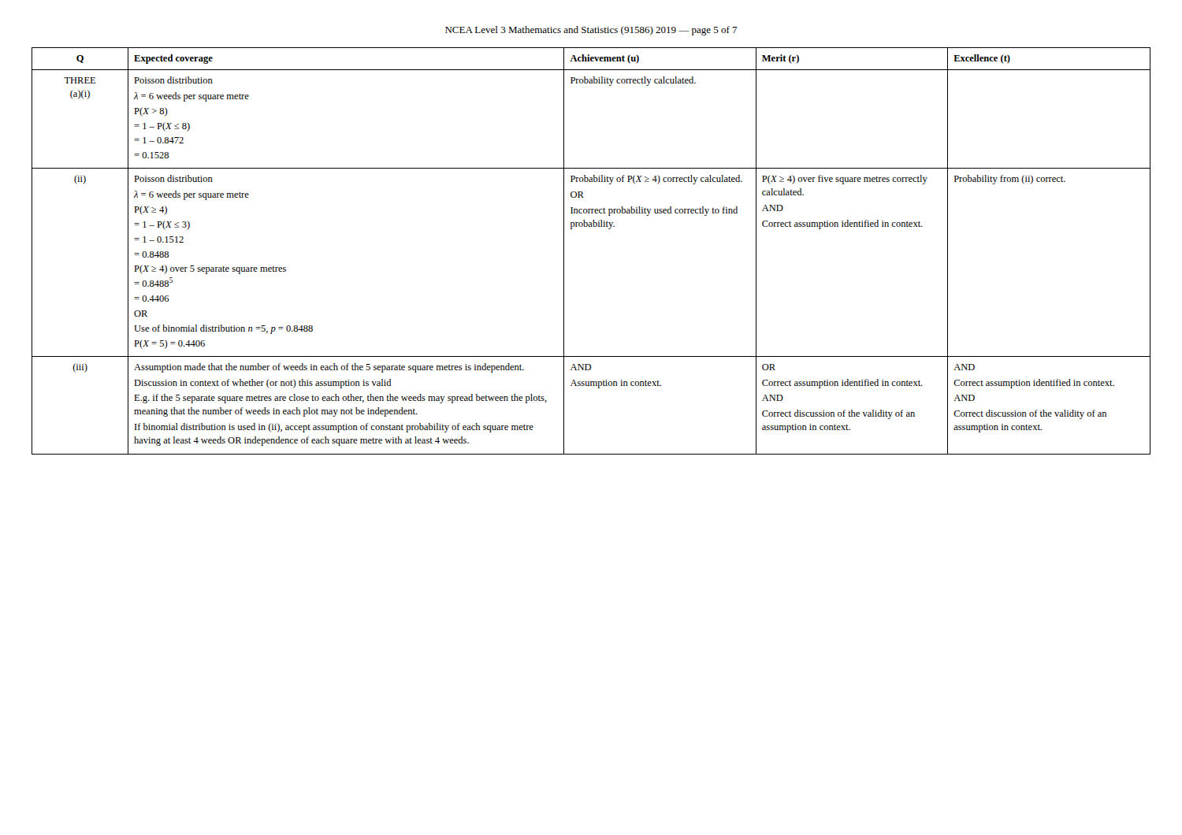NCEA Level 3 Mathematics and Statistics (91586) 2019 — page 5 of 7
| Q | Expected coverage | Achievement (u) | Merit (r) | Excellence (t) |
| --- | --- | --- | --- | --- |
| THREE (a)(i) | Poisson distribution λ = 6 weeds per square metre P( X > 8) = 1 – P( X ≤ 8) = 1 – 0.8472 = 0.1528 | Probability correctly calculated. | | |
| (ii) | Poisson distribution λ = 6 weeds per square metre P( X ≥ 4) = 1 – P( X ≤ 3) = 1 – 0.1512 = 0.8488 P( X ≥ 4) over 5 separate square metres = 0.8488 5 = 0.4406 OR Use of binomial distribution n =5, p = 0.8488 P( X = 5) = 0.4406 | Probability of P( X ≥ 4) correctly calculated. OR Incorrect probability used correctly to find probability. | P( X ≥ 4) over five square metres correctly calculated. AND Correct assumption identified in context. | Probability from (ii) correct. |
| (iii) | Assumption made that the number of weeds in each of the 5 separate square metres is independent. Discussion in context of whether (or not) this assumption is valid E.g. if the 5 separate square metres are close to each other, then the weeds may spread between the plots, meaning that the number of weeds in each plot may not be independent. If binomial distribution is used in (ii), accept assumption of constant probability of each square metre having at least 4 weeds OR independence of each square metre with at least 4 weeds. | AND Assumption in context. | OR Correct assumption identified in context. AND Correct discussion of the validity of an assumption in context. | AND Correct assumption identified in context. AND Correct discussion of the validity of an assumption in context. |